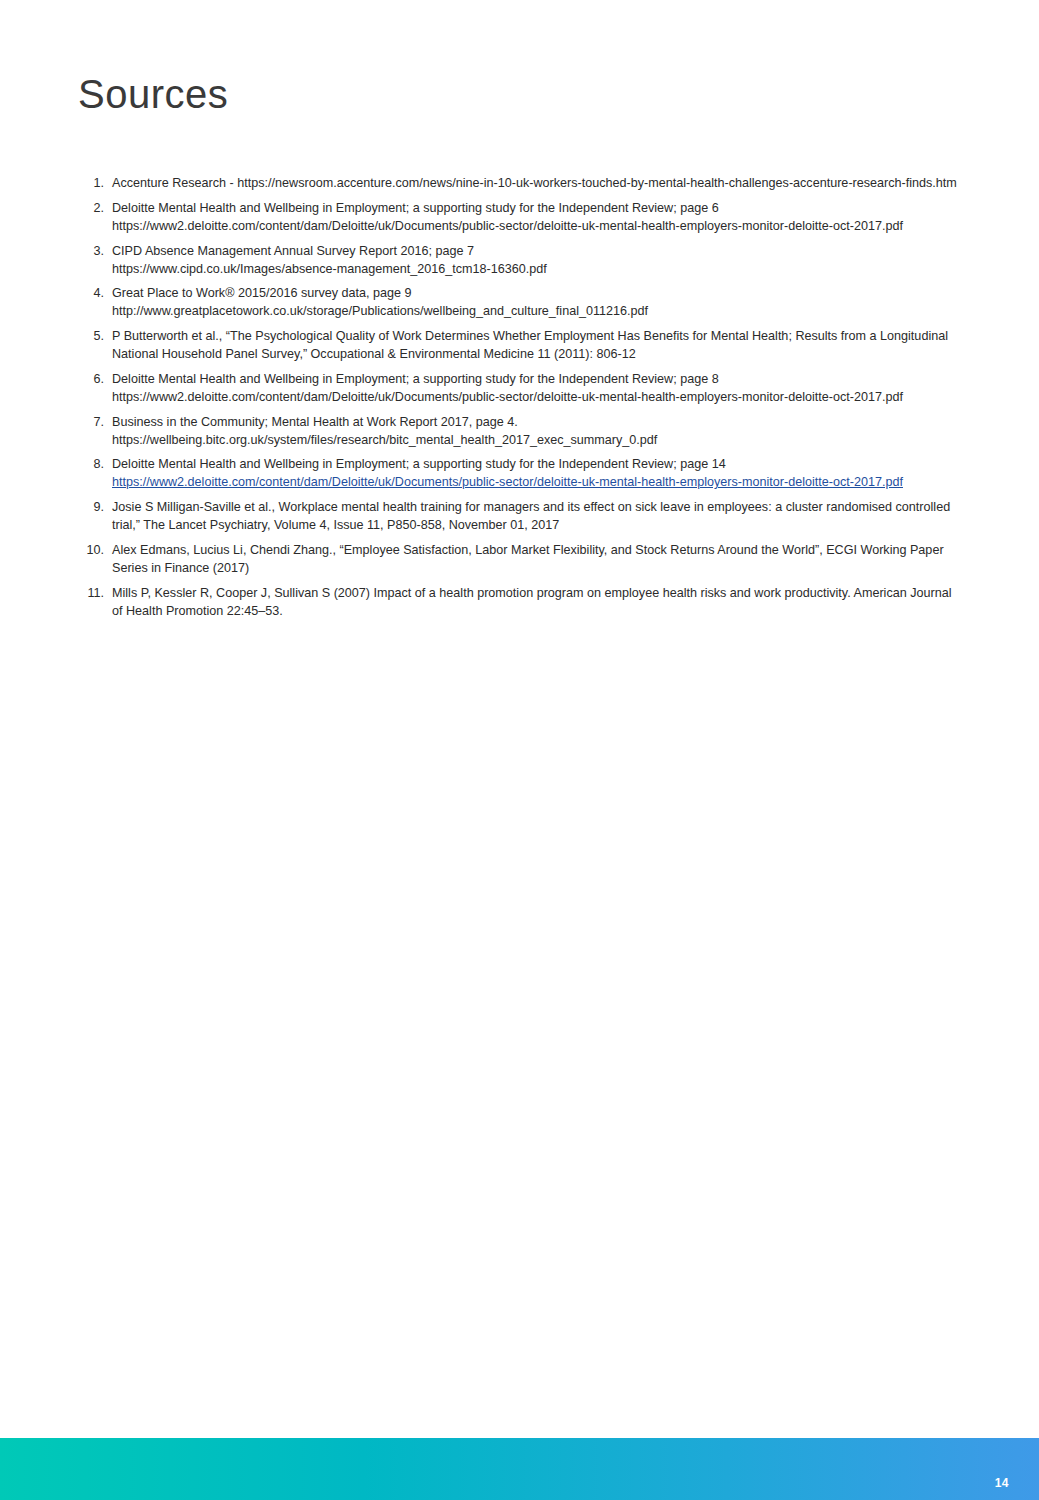Sources
Accenture Research - https://newsroom.accenture.com/news/nine-in-10-uk-workers-touched-by-mental-health-challenges-accenture-research-finds.htm
Deloitte Mental Health and Wellbeing in Employment; a supporting study for the Independent Review; page 6
https://www2.deloitte.com/content/dam/Deloitte/uk/Documents/public-sector/deloitte-uk-mental-health-employers-monitor-deloitte-oct-2017.pdf
CIPD Absence Management Annual Survey Report 2016; page 7
https://www.cipd.co.uk/Images/absence-management_2016_tcm18-16360.pdf
Great Place to Work® 2015/2016 survey data, page 9
http://www.greatplacetowork.co.uk/storage/Publications/wellbeing_and_culture_final_011216.pdf
P Butterworth et al., “The Psychological Quality of Work Determines Whether Employment Has Benefits for Mental Health; Results from a Longitudinal National Household Panel Survey,” Occupational & Environmental Medicine 11 (2011): 806-12
Deloitte Mental Health and Wellbeing in Employment; a supporting study for the Independent Review; page 8
https://www2.deloitte.com/content/dam/Deloitte/uk/Documents/public-sector/deloitte-uk-mental-health-employers-monitor-deloitte-oct-2017.pdf
Business in the Community; Mental Health at Work Report 2017, page 4.
https://wellbeing.bitc.org.uk/system/files/research/bitc_mental_health_2017_exec_summary_0.pdf
Deloitte Mental Health and Wellbeing in Employment; a supporting study for the Independent Review; page 14
https://www2.deloitte.com/content/dam/Deloitte/uk/Documents/public-sector/deloitte-uk-mental-health-employers-monitor-deloitte-oct-2017.pdf
Josie S Milligan-Saville et al., Workplace mental health training for managers and its effect on sick leave in employees: a cluster randomised controlled trial,” The Lancet Psychiatry, Volume 4, Issue 11, P850-858, November 01, 2017
Alex Edmans, Lucius Li, Chendi Zhang., “Employee Satisfaction, Labor Market Flexibility, and Stock Returns Around the World”, ECGI Working Paper Series in Finance (2017)
Mills P, Kessler R, Cooper J, Sullivan S (2007) Impact of a health promotion program on employee health risks and work productivity. American Journal of Health Promotion 22:45–53.
14